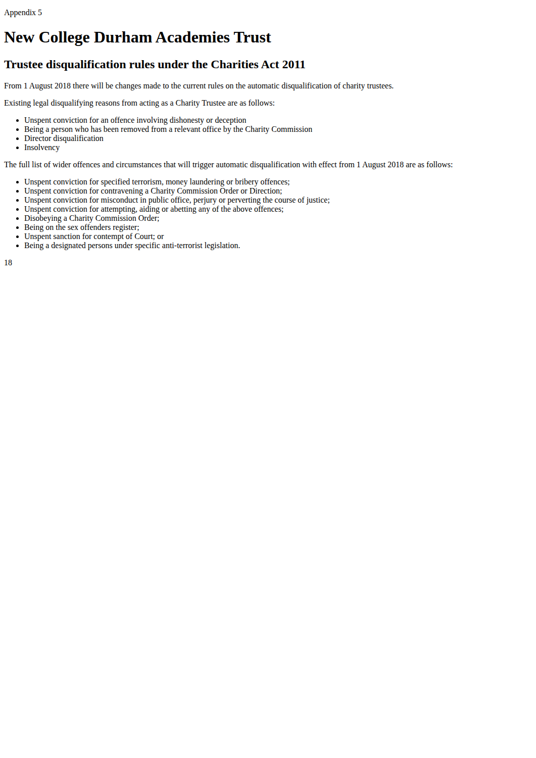Appendix 5
New College Durham Academies Trust
Trustee disqualification rules under the Charities Act 2011
From 1 August 2018 there will be changes made to the current rules on the automatic disqualification of charity trustees.
Existing legal disqualifying reasons from acting as a Charity Trustee are as follows:
Unspent conviction for an offence involving dishonesty or deception
Being a person who has been removed from a relevant office by the Charity Commission
Director disqualification
Insolvency
The full list of wider offences and circumstances that will trigger automatic disqualification with effect from 1 August 2018 are as follows:
Unspent conviction for specified terrorism, money laundering or bribery offences;
Unspent conviction for contravening a Charity Commission Order or Direction;
Unspent conviction for misconduct in public office, perjury or perverting the course of justice;
Unspent conviction for attempting, aiding or abetting any of the above offences;
Disobeying a Charity Commission Order;
Being on the sex offenders register;
Unspent sanction for contempt of Court; or
Being a designated persons under specific anti-terrorist legislation.
18